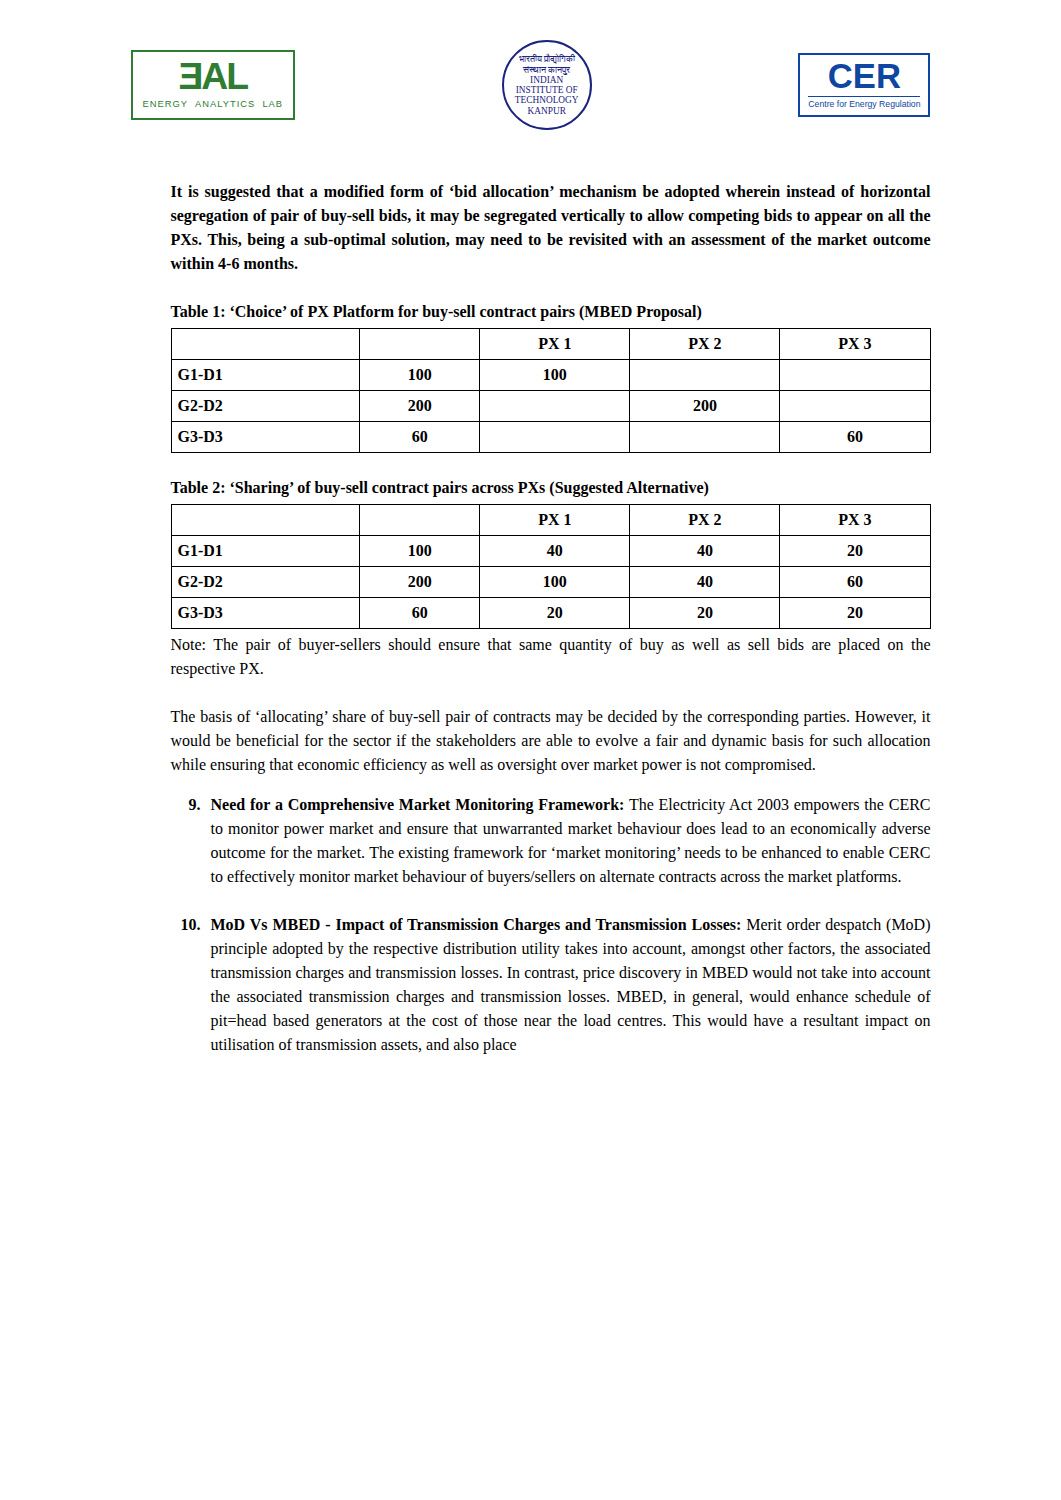ƎAL
ENERGY ANALYTICS LAB
भारतीय प्रौद्योगिकी संस्थान कानपुर
INDIAN INSTITUTE OF TECHNOLOGY KANPUR
CER
Centre for Energy Regulation
It is suggested that a modified form of ‘bid allocation’ mechanism be adopted wherein instead of horizontal segregation of pair of buy-sell bids, it may be segregated vertically to allow competing bids to appear on all the PXs. This, being a sub-optimal solution, may need to be revisited with an assessment of the market outcome within 4-6 months.
Table 1: ‘Choice’ of PX Platform for buy-sell contract pairs (MBED Proposal)
| | | PX 1 | PX 2 | PX 3 |
| --- | --- | --- | --- | --- |
| G1-D1 | 100 | 100 | | |
| G2-D2 | 200 | | 200 | |
| G3-D3 | 60 | | | 60 |
Table 2: ‘Sharing’ of buy-sell contract pairs across PXs (Suggested Alternative)
| | | PX 1 | PX 2 | PX 3 |
| --- | --- | --- | --- | --- |
| G1-D1 | 100 | 40 | 40 | 20 |
| G2-D2 | 200 | 100 | 40 | 60 |
| G3-D3 | 60 | 20 | 20 | 20 |
Note: The pair of buyer-sellers should ensure that same quantity of buy as well as sell bids are placed on the respective PX.
The basis of ‘allocating’ share of buy-sell pair of contracts may be decided by the corresponding parties. However, it would be beneficial for the sector if the stakeholders are able to evolve a fair and dynamic basis for such allocation while ensuring that economic efficiency as well as oversight over market power is not compromised.
9. Need for a Comprehensive Market Monitoring Framework: The Electricity Act 2003 empowers the CERC to monitor power market and ensure that unwarranted market behaviour does lead to an economically adverse outcome for the market. The existing framework for ‘market monitoring’ needs to be enhanced to enable CERC to effectively monitor market behaviour of buyers/sellers on alternate contracts across the market platforms.
10. MoD Vs MBED - Impact of Transmission Charges and Transmission Losses: Merit order despatch (MoD) principle adopted by the respective distribution utility takes into account, amongst other factors, the associated transmission charges and transmission losses. In contrast, price discovery in MBED would not take into account the associated transmission charges and transmission losses. MBED, in general, would enhance schedule of pit=head based generators at the cost of those near the load centres. This would have a resultant impact on utilisation of transmission assets, and also place